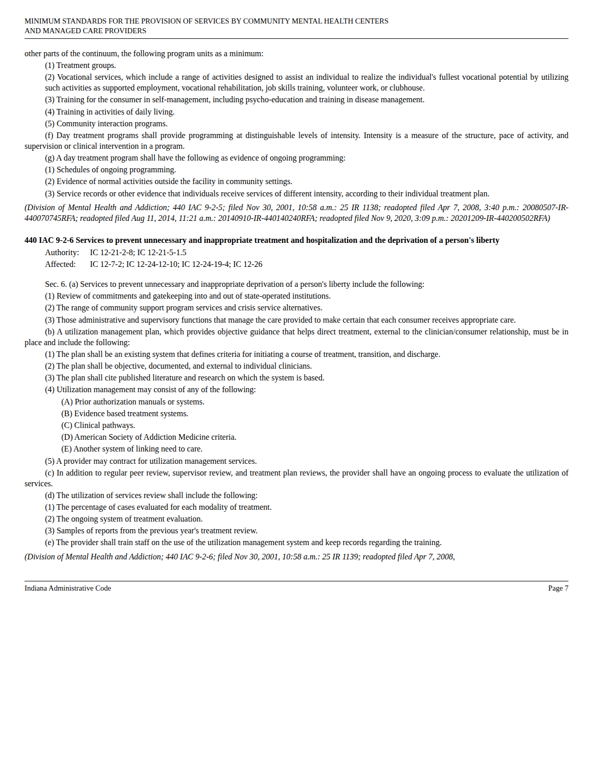MINIMUM STANDARDS FOR THE PROVISION OF SERVICES BY COMMUNITY MENTAL HEALTH CENTERS
AND MANAGED CARE PROVIDERS
other parts of the continuum, the following program units as a minimum:
(1) Treatment groups.
(2) Vocational services, which include a range of activities designed to assist an individual to realize the individual's fullest vocational potential by utilizing such activities as supported employment, vocational rehabilitation, job skills training, volunteer work, or clubhouse.
(3) Training for the consumer in self-management, including psycho-education and training in disease management.
(4) Training in activities of daily living.
(5) Community interaction programs.
(f) Day treatment programs shall provide programming at distinguishable levels of intensity. Intensity is a measure of the structure, pace of activity, and supervision or clinical intervention in a program.
(g) A day treatment program shall have the following as evidence of ongoing programming:
(1) Schedules of ongoing programming.
(2) Evidence of normal activities outside the facility in community settings.
(3) Service records or other evidence that individuals receive services of different intensity, according to their individual treatment plan.
(Division of Mental Health and Addiction; 440 IAC 9-2-5; filed Nov 30, 2001, 10:58 a.m.: 25 IR 1138; readopted filed Apr 7, 2008, 3:40 p.m.: 20080507-IR-440070745RFA; readopted filed Aug 11, 2014, 11:21 a.m.: 20140910-IR-440140240RFA; readopted filed Nov 9, 2020, 3:09 p.m.: 20201209-IR-440200502RFA)
440 IAC 9-2-6 Services to prevent unnecessary and inappropriate treatment and hospitalization and the deprivation of a person's liberty
Authority: IC 12-21-2-8; IC 12-21-5-1.5
Affected: IC 12-7-2; IC 12-24-12-10; IC 12-24-19-4; IC 12-26
Sec. 6. (a) Services to prevent unnecessary and inappropriate deprivation of a person's liberty include the following:
(1) Review of commitments and gatekeeping into and out of state-operated institutions.
(2) The range of community support program services and crisis service alternatives.
(3) Those administrative and supervisory functions that manage the care provided to make certain that each consumer receives appropriate care.
(b) A utilization management plan, which provides objective guidance that helps direct treatment, external to the clinician/consumer relationship, must be in place and include the following:
(1) The plan shall be an existing system that defines criteria for initiating a course of treatment, transition, and discharge.
(2) The plan shall be objective, documented, and external to individual clinicians.
(3) The plan shall cite published literature and research on which the system is based.
(4) Utilization management may consist of any of the following:
(A) Prior authorization manuals or systems.
(B) Evidence based treatment systems.
(C) Clinical pathways.
(D) American Society of Addiction Medicine criteria.
(E) Another system of linking need to care.
(5) A provider may contract for utilization management services.
(c) In addition to regular peer review, supervisor review, and treatment plan reviews, the provider shall have an ongoing process to evaluate the utilization of services.
(d) The utilization of services review shall include the following:
(1) The percentage of cases evaluated for each modality of treatment.
(2) The ongoing system of treatment evaluation.
(3) Samples of reports from the previous year's treatment review.
(e) The provider shall train staff on the use of the utilization management system and keep records regarding the training.
(Division of Mental Health and Addiction; 440 IAC 9-2-6; filed Nov 30, 2001, 10:58 a.m.: 25 IR 1139; readopted filed Apr 7, 2008,
Indiana Administrative Code Page 7